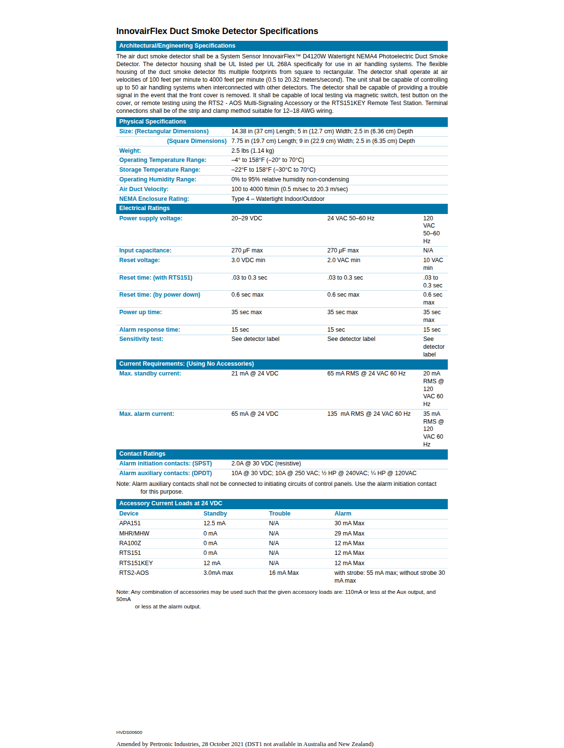InnovairFlex Duct Smoke Detector Specifications
Architectural/Engineering Specifications
The air duct smoke detector shall be a System Sensor InnovairFlex™ D4120W Watertight NEMA4 Photoelectric Duct Smoke Detector. The detector housing shall be UL listed per UL 268A specifically for use in air handling systems. The flexible housing of the duct smoke detector fits multiple footprints from square to rectangular. The detector shall operate at air velocities of 100 feet per minute to 4000 feet per minute (0.5 to 20.32 meters/second). The unit shall be capable of controlling up to 50 air handling systems when interconnected with other detectors. The detector shall be capable of providing a trouble signal in the event that the front cover is removed. It shall be capable of local testing via magnetic switch, test button on the cover, or remote testing using the RTS2 - AOS Multi-Signaling Accessory or the RTS151KEY Remote Test Station. Terminal connections shall be of the strip and clamp method suitable for 12–18 AWG wiring.
Physical Specifications
| Size: (Rectangular Dimensions) | 14.38 in (37 cm) Length; 5 in (12.7 cm) Width; 2.5 in (6.36 cm) Depth |
| (Square Dimensions) | 7.75 in (19.7 cm) Length; 9 in (22.9 cm) Width; 2.5 in (6.35 cm) Depth |
| Weight: | 2.5 lbs (1.14 kg) |
| Operating Temperature Range: | –4° to 158°F (–20° to 70°C) |
| Storage Temperature Range: | –22°F to 158°F (–30°C to 70°C) |
| Operating Humidity Range: | 0% to 95% relative humidity non-condensing |
| Air Duct Velocity: | 100 to 4000 ft/min (0.5 m/sec to 20.3 m/sec) |
| NEMA Enclosure Rating: | Type 4 – Watertight Indoor/Outdoor |
Electrical Ratings
| Power supply voltage: | 20–29 VDC | 24 VAC 50–60 Hz | 120 VAC 50–60 Hz |
| Input capacitance: | 270 μ F max | 270 μ F max | N/A |
| Reset voltage: | 3.0 VDC min | 2.0 VAC min | 10 VAC min |
| Reset time: (with RTS151) | .03 to 0.3 sec | .03 to 0.3 sec | .03 to 0.3 sec |
| Reset time: (by power down) | 0.6 sec max | 0.6 sec max | 0.6 sec max |
| Power up time: | 35 sec max | 35 sec max | 35 sec max |
| Alarm response time: | 15 sec | 15 sec | 15 sec |
| Sensitivity test: | See detector label | See detector label | See detector label |
Current Requirements: (Using No Accessories)
| Max. standby current: | 21 mA @ 24 VDC | 65 mA RMS @ 24 VAC 60 Hz | 20 mA RMS @ 120 VAC 60 Hz |
| Max. alarm current: | 65 mA @ 24 VDC | 135 mA RMS @ 24 VAC 60 Hz | 35 mA RMS @ 120 VAC 60 Hz |
Contact Ratings
| Alarm initiation contacts: (SPST) | 2.0A @ 30 VDC (resistive) |
| Alarm auxiliary contacts: (DPDT) | 10A @ 30 VDC; 10A @ 250 VAC; ½ HP @ 240VAC; ¼ HP @ 120VAC |
Note: Alarm auxiliary contacts shall not be connected to initiating circuits of control panels. Use the alarm initiation contact for this purpose.
Accessory Current Loads at 24 VDC
| Device | Standby | Trouble | Alarm |
| --- | --- | --- | --- |
| APA151 | 12.5 mA | N/A | 30 mA Max |
| MHR/MHW | 0 mA | N/A | 29 mA Max |
| RA100Z | 0 mA | N/A | 12 mA Max |
| RTS151 | 0 mA | N/A | 12 mA Max |
| RTS151KEY | 12 mA | N/A | 12 mA Max |
| RTS2-AOS | 3.0mA max | 16 mA Max | with strobe: 55 mA max; without strobe 30 mA max |
Note: Any combination of accessories may be used such that the given accessory loads are: 110mA or less at the Aux output, and 50mA or less at the alarm output.
HVDS00600
Amended by Pertronic Industries, 28 October 2021 (DST1 not available in Australia and New Zealand)